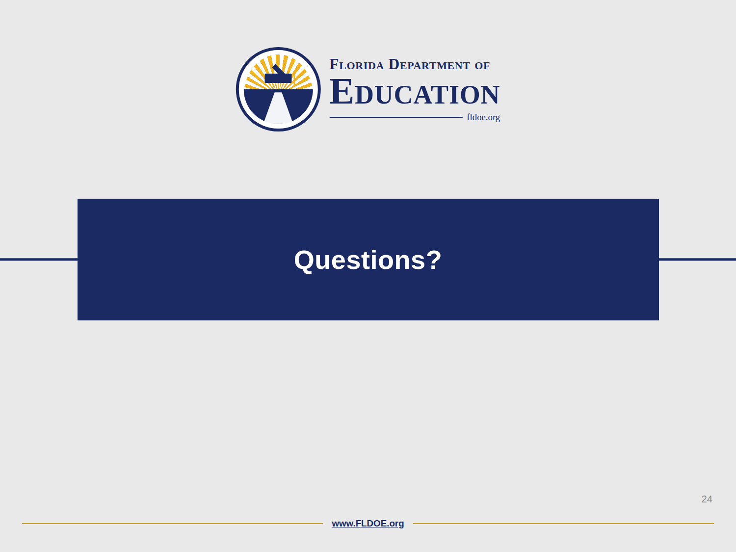Florida Department of
Education
fldoe.org
Questions?
24
www.FLDOE.org